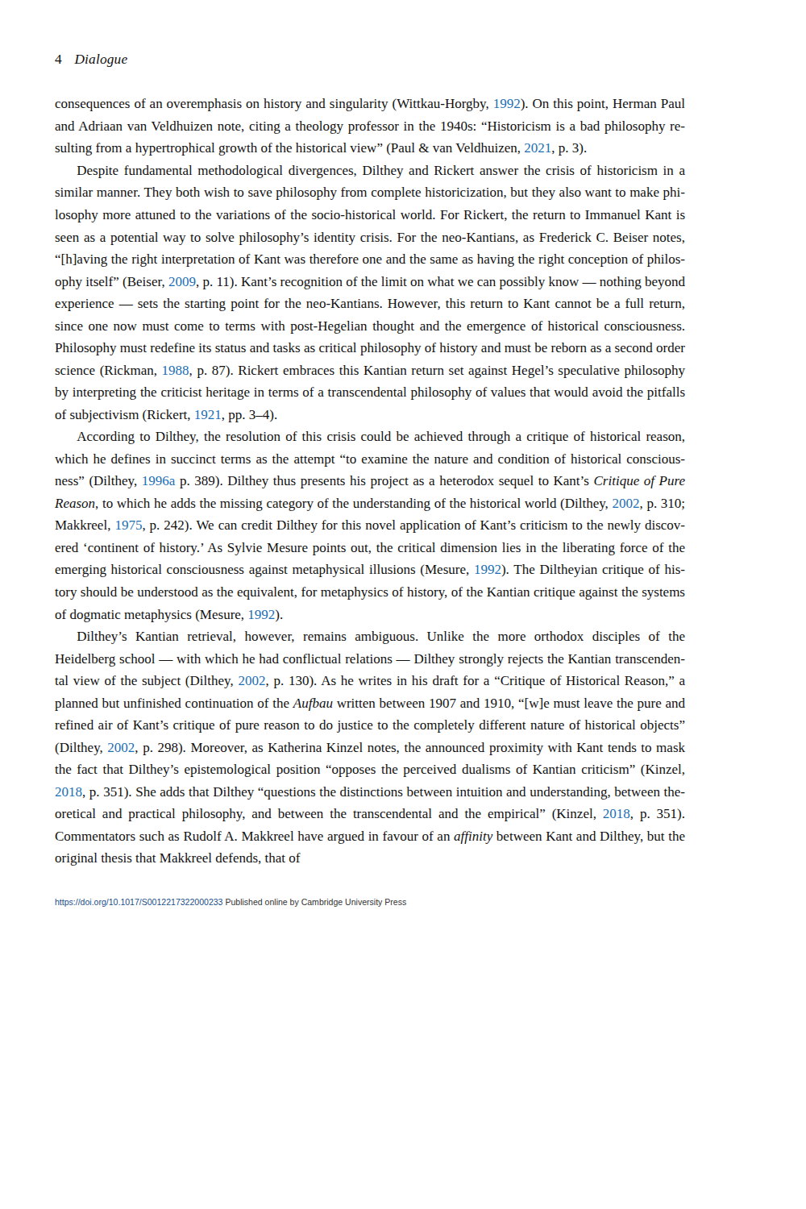4 Dialogue
consequences of an overemphasis on history and singularity (Wittkau-Horgby, 1992). On this point, Herman Paul and Adriaan van Veldhuizen note, citing a theology professor in the 1940s: “Historicism is a bad philosophy resulting from a hypertrophical growth of the historical view” (Paul & van Veldhuizen, 2021, p. 3).
Despite fundamental methodological divergences, Dilthey and Rickert answer the crisis of historicism in a similar manner. They both wish to save philosophy from complete historicization, but they also want to make philosophy more attuned to the variations of the socio-historical world. For Rickert, the return to Immanuel Kant is seen as a potential way to solve philosophy’s identity crisis. For the neo-Kantians, as Frederick C. Beiser notes, “[h]aving the right interpretation of Kant was therefore one and the same as having the right conception of philosophy itself” (Beiser, 2009, p. 11). Kant’s recognition of the limit on what we can possibly know — nothing beyond experience — sets the starting point for the neo-Kantians. However, this return to Kant cannot be a full return, since one now must come to terms with post-Hegelian thought and the emergence of historical consciousness. Philosophy must redefine its status and tasks as critical philosophy of history and must be reborn as a second order science (Rickman, 1988, p. 87). Rickert embraces this Kantian return set against Hegel’s speculative philosophy by interpreting the criticist heritage in terms of a transcendental philosophy of values that would avoid the pitfalls of subjectivism (Rickert, 1921, pp. 3–4).
According to Dilthey, the resolution of this crisis could be achieved through a critique of historical reason, which he defines in succinct terms as the attempt “to examine the nature and condition of historical consciousness” (Dilthey, 1996a p. 389). Dilthey thus presents his project as a heterodox sequel to Kant’s Critique of Pure Reason, to which he adds the missing category of the understanding of the historical world (Dilthey, 2002, p. 310; Makkreel, 1975, p. 242). We can credit Dilthey for this novel application of Kant’s criticism to the newly discovered ‘continent of history.’ As Sylvie Mesure points out, the critical dimension lies in the liberating force of the emerging historical consciousness against metaphysical illusions (Mesure, 1992). The Diltheyian critique of history should be understood as the equivalent, for metaphysics of history, of the Kantian critique against the systems of dogmatic metaphysics (Mesure, 1992).
Dilthey’s Kantian retrieval, however, remains ambiguous. Unlike the more orthodox disciples of the Heidelberg school — with which he had conflictual relations — Dilthey strongly rejects the Kantian transcendental view of the subject (Dilthey, 2002, p. 130). As he writes in his draft for a “Critique of Historical Reason,” a planned but unfinished continuation of the Aufbau written between 1907 and 1910, “[w]e must leave the pure and refined air of Kant’s critique of pure reason to do justice to the completely different nature of historical objects” (Dilthey, 2002, p. 298). Moreover, as Katherina Kinzel notes, the announced proximity with Kant tends to mask the fact that Dilthey’s epistemological position “opposes the perceived dualisms of Kantian criticism” (Kinzel, 2018, p. 351). She adds that Dilthey “questions the distinctions between intuition and understanding, between theoretical and practical philosophy, and between the transcendental and the empirical” (Kinzel, 2018, p. 351). Commentators such as Rudolf A. Makkreel have argued in favour of an affinity between Kant and Dilthey, but the original thesis that Makkreel defends, that of
https://doi.org/10.1017/S0012217322000233 Published online by Cambridge University Press